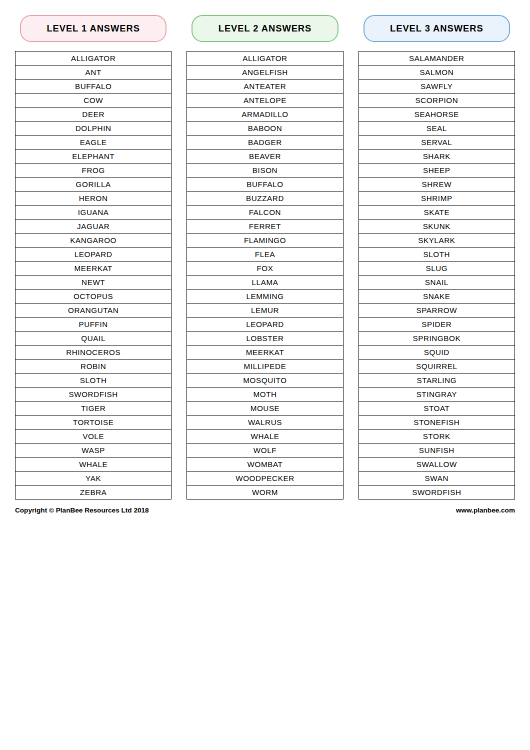LEVEL 1 ANSWERS
| ALLIGATOR |
| ANT |
| BUFFALO |
| COW |
| DEER |
| DOLPHIN |
| EAGLE |
| ELEPHANT |
| FROG |
| GORILLA |
| HERON |
| IGUANA |
| JAGUAR |
| KANGAROO |
| LEOPARD |
| MEERKAT |
| NEWT |
| OCTOPUS |
| ORANGUTAN |
| PUFFIN |
| QUAIL |
| RHINOCEROS |
| ROBIN |
| SLOTH |
| SWORDFISH |
| TIGER |
| TORTOISE |
| VOLE |
| WASP |
| WHALE |
| YAK |
| ZEBRA |
LEVEL 2 ANSWERS
| ALLIGATOR |
| ANGELFISH |
| ANTEATER |
| ANTELOPE |
| ARMADILLO |
| BABOON |
| BADGER |
| BEAVER |
| BISON |
| BUFFALO |
| BUZZARD |
| FALCON |
| FERRET |
| FLAMINGO |
| FLEA |
| FOX |
| LLAMA |
| LEMMING |
| LEMUR |
| LEOPARD |
| LOBSTER |
| MEERKAT |
| MILLIPEDE |
| MOSQUITO |
| MOTH |
| MOUSE |
| WALRUS |
| WHALE |
| WOLF |
| WOMBAT |
| WOODPECKER |
| WORM |
LEVEL 3 ANSWERS
| SALAMANDER |
| SALMON |
| SAWFLY |
| SCORPION |
| SEAHORSE |
| SEAL |
| SERVAL |
| SHARK |
| SHEEP |
| SHREW |
| SHRIMP |
| SKATE |
| SKUNK |
| SKYLARK |
| SLOTH |
| SLUG |
| SNAIL |
| SNAKE |
| SPARROW |
| SPIDER |
| SPRINGBOK |
| SQUID |
| SQUIRREL |
| STARLING |
| STINGRAY |
| STOAT |
| STONEFISH |
| STORK |
| SUNFISH |
| SWALLOW |
| SWAN |
| SWORDFISH |
Copyright © PlanBee Resources Ltd 2018 www.planbee.com